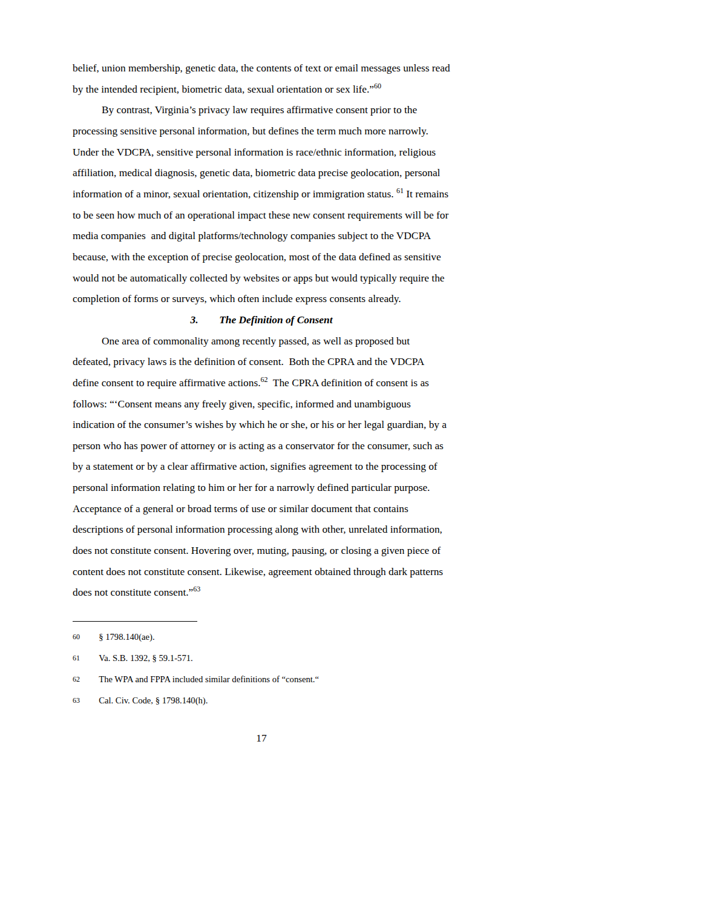belief, union membership, genetic data, the contents of text or email messages unless read by the intended recipient, biometric data, sexual orientation or sex life.”60
By contrast, Virginia’s privacy law requires affirmative consent prior to the processing sensitive personal information, but defines the term much more narrowly. Under the VDCPA, sensitive personal information is race/ethnic information, religious affiliation, medical diagnosis, genetic data, biometric data precise geolocation, personal information of a minor, sexual orientation, citizenship or immigration status. 61 It remains to be seen how much of an operational impact these new consent requirements will be for media companies and digital platforms/technology companies subject to the VDCPA because, with the exception of precise geolocation, most of the data defined as sensitive would not be automatically collected by websites or apps but would typically require the completion of forms or surveys, which often include express consents already.
3.  The Definition of Consent
One area of commonality among recently passed, as well as proposed but defeated, privacy laws is the definition of consent. Both the CPRA and the VDCPA define consent to require affirmative actions.62 The CPRA definition of consent is as follows: “‘Consent means any freely given, specific, informed and unambiguous indication of the consumer’s wishes by which he or she, or his or her legal guardian, by a person who has power of attorney or is acting as a conservator for the consumer, such as by a statement or by a clear affirmative action, signifies agreement to the processing of personal information relating to him or her for a narrowly defined particular purpose. Acceptance of a general or broad terms of use or similar document that contains descriptions of personal information processing along with other, unrelated information, does not constitute consent. Hovering over, muting, pausing, or closing a given piece of content does not constitute consent. Likewise, agreement obtained through dark patterns does not constitute consent.”63
60§ 1798.140(ae).
61 Va. S.B. 1392, § 59.1-571.
62 The WPA and FPPA included similar definitions of “consent.“
63 Cal. Civ. Code, § 1798.140(h).
17